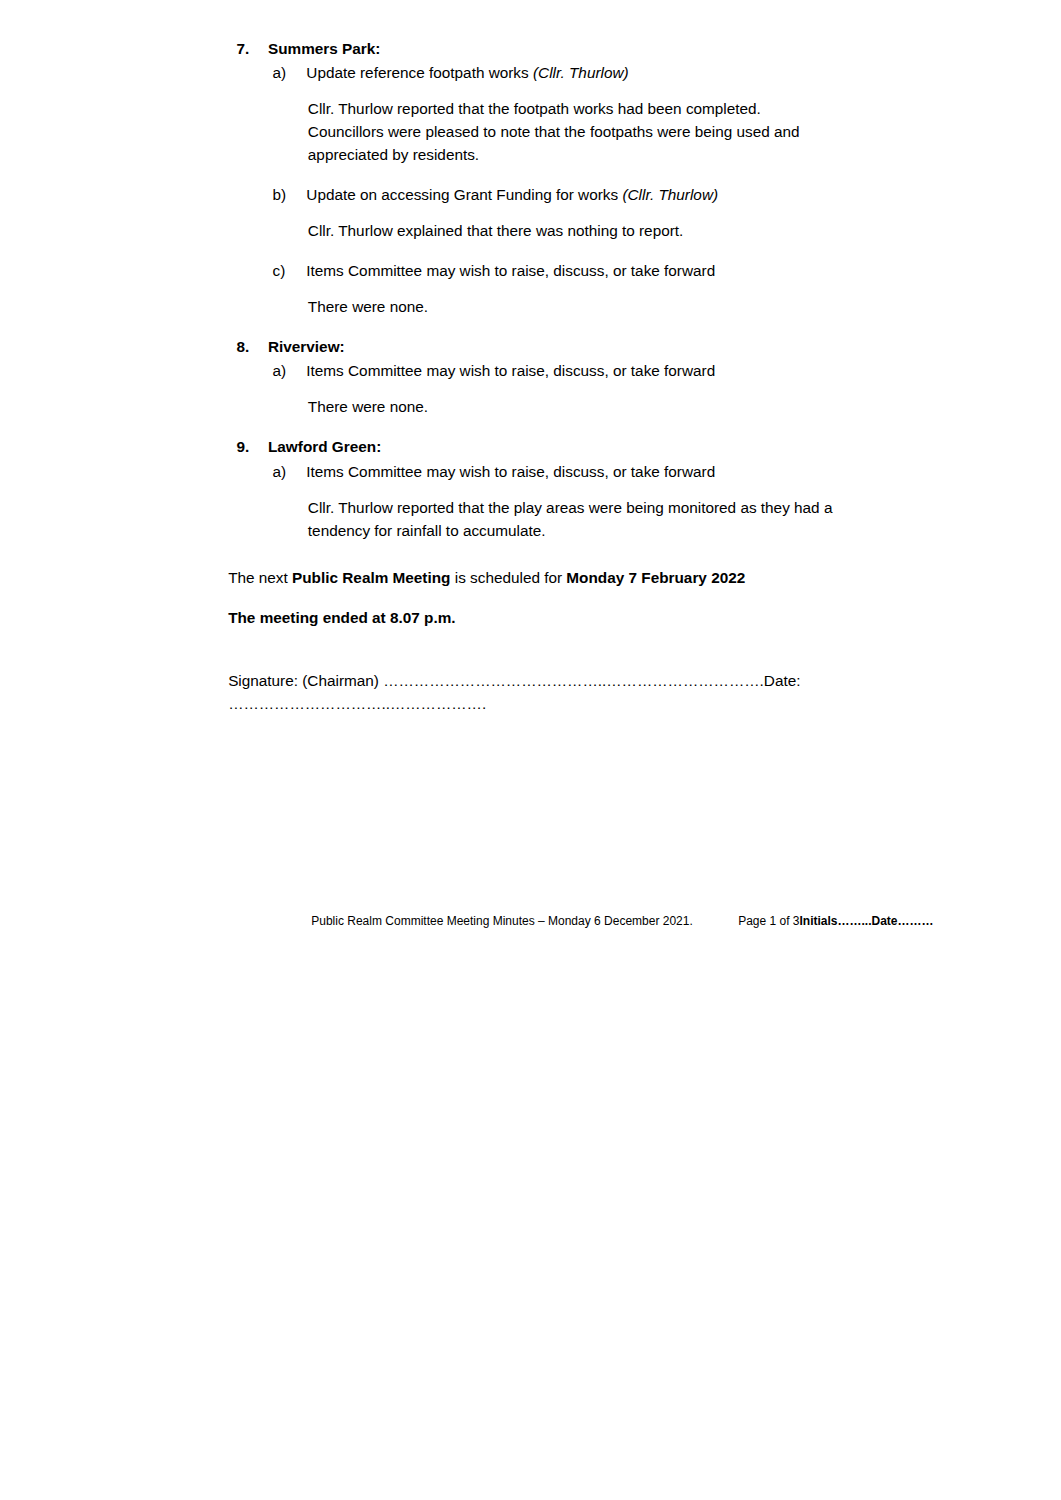7. Summers Park:
a) Update reference footpath works (Cllr. Thurlow)
Cllr. Thurlow reported that the footpath works had been completed. Councillors were pleased to note that the footpaths were being used and appreciated by residents.
b) Update on accessing Grant Funding for works (Cllr. Thurlow)
Cllr. Thurlow explained that there was nothing to report.
c) Items Committee may wish to raise, discuss, or take forward
There were none.
8. Riverview:
a) Items Committee may wish to raise, discuss, or take forward
There were none.
9. Lawford Green:
a) Items Committee may wish to raise, discuss, or take forward
Cllr. Thurlow reported that the play areas were being monitored as they had a tendency for rainfall to accumulate.
The next Public Realm Meeting is scheduled for Monday 7 February 2022
The meeting ended at 8.07 p.m.
Signature: (Chairman) ……………………………………..………………………….Date: …………………………..……………….
Public Realm Committee Meeting Minutes – Monday 6 December 2021. Page 1 of 3 Initials……...Date………